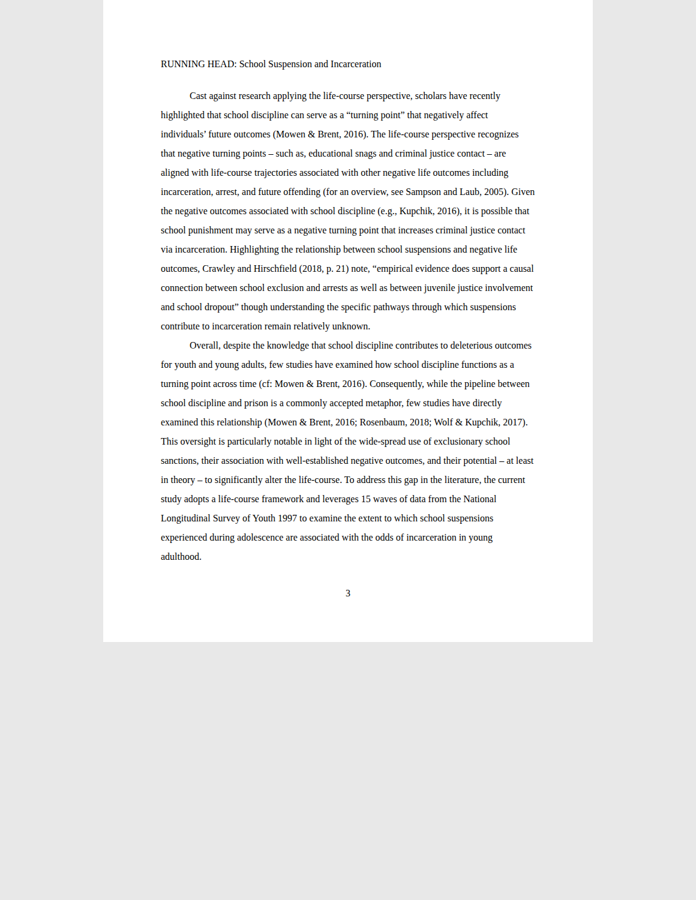RUNNING HEAD: School Suspension and Incarceration
Cast against research applying the life-course perspective, scholars have recently highlighted that school discipline can serve as a “turning point” that negatively affect individuals’ future outcomes (Mowen & Brent, 2016). The life-course perspective recognizes that negative turning points – such as, educational snags and criminal justice contact – are aligned with life-course trajectories associated with other negative life outcomes including incarceration, arrest, and future offending (for an overview, see Sampson and Laub, 2005). Given the negative outcomes associated with school discipline (e.g., Kupchik, 2016), it is possible that school punishment may serve as a negative turning point that increases criminal justice contact via incarceration. Highlighting the relationship between school suspensions and negative life outcomes, Crawley and Hirschfield (2018, p. 21) note, “empirical evidence does support a causal connection between school exclusion and arrests as well as between juvenile justice involvement and school dropout” though understanding the specific pathways through which suspensions contribute to incarceration remain relatively unknown.
Overall, despite the knowledge that school discipline contributes to deleterious outcomes for youth and young adults, few studies have examined how school discipline functions as a turning point across time (cf: Mowen & Brent, 2016). Consequently, while the pipeline between school discipline and prison is a commonly accepted metaphor, few studies have directly examined this relationship (Mowen & Brent, 2016; Rosenbaum, 2018; Wolf & Kupchik, 2017). This oversight is particularly notable in light of the wide-spread use of exclusionary school sanctions, their association with well-established negative outcomes, and their potential – at least in theory – to significantly alter the life-course. To address this gap in the literature, the current study adopts a life-course framework and leverages 15 waves of data from the National Longitudinal Survey of Youth 1997 to examine the extent to which school suspensions experienced during adolescence are associated with the odds of incarceration in young adulthood.
3